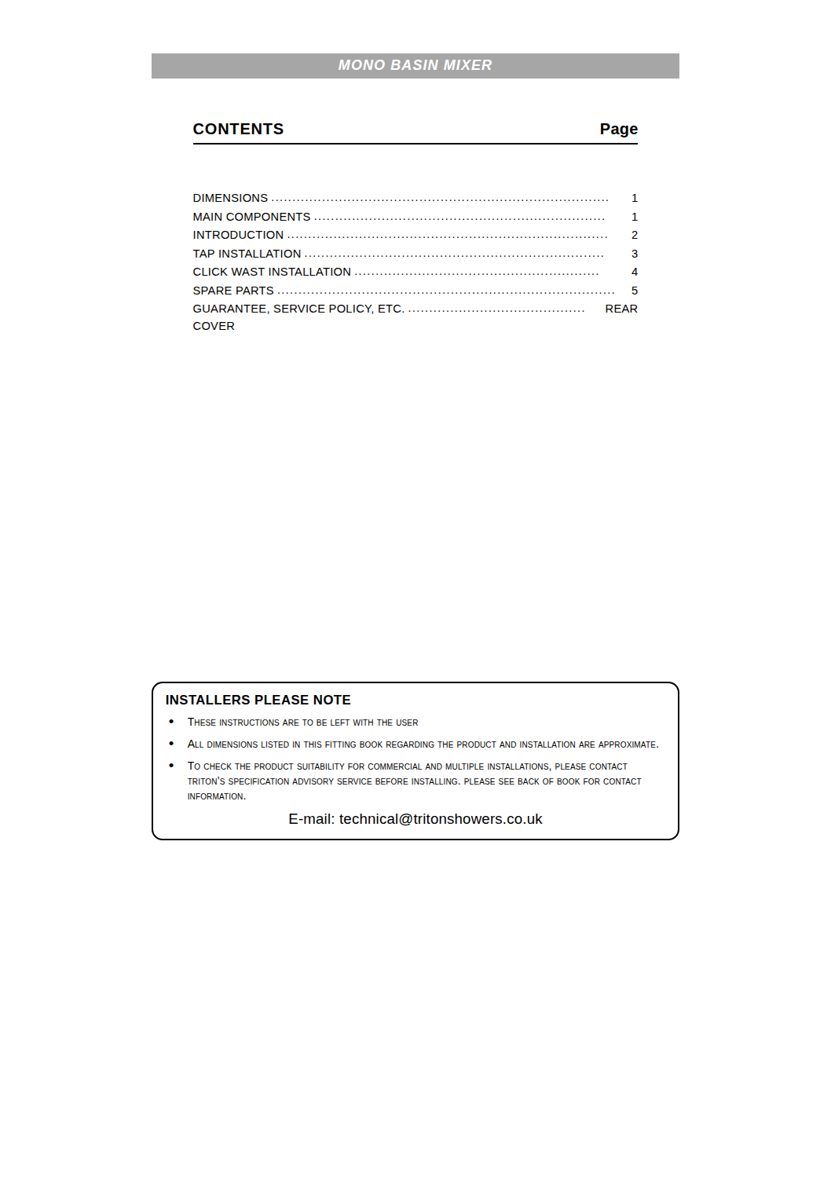MONO BASIN MIXER
CONTENTS Page
Dimensions ................................................................................ 1
Main components ..................................................................... 1
Introduction ............................................................................ 2
Tap installation ....................................................................... 3
Click wast installation .......................................................... 4
Spare parts ................................................................................ 5
Guarantee, service policy, etc. .......................................... REAR
Cover
INSTALLERS PLEASE NOTE
These instructions are to be left with the user
All dimensions listed in this fitting book regarding the product and installation are approximate.
To check the product suitability for commercial and multiple installations, please contact triton’s specification advisory service before installing. please see back of book for contact information.
E-mail: technical@tritonshowers.co.uk